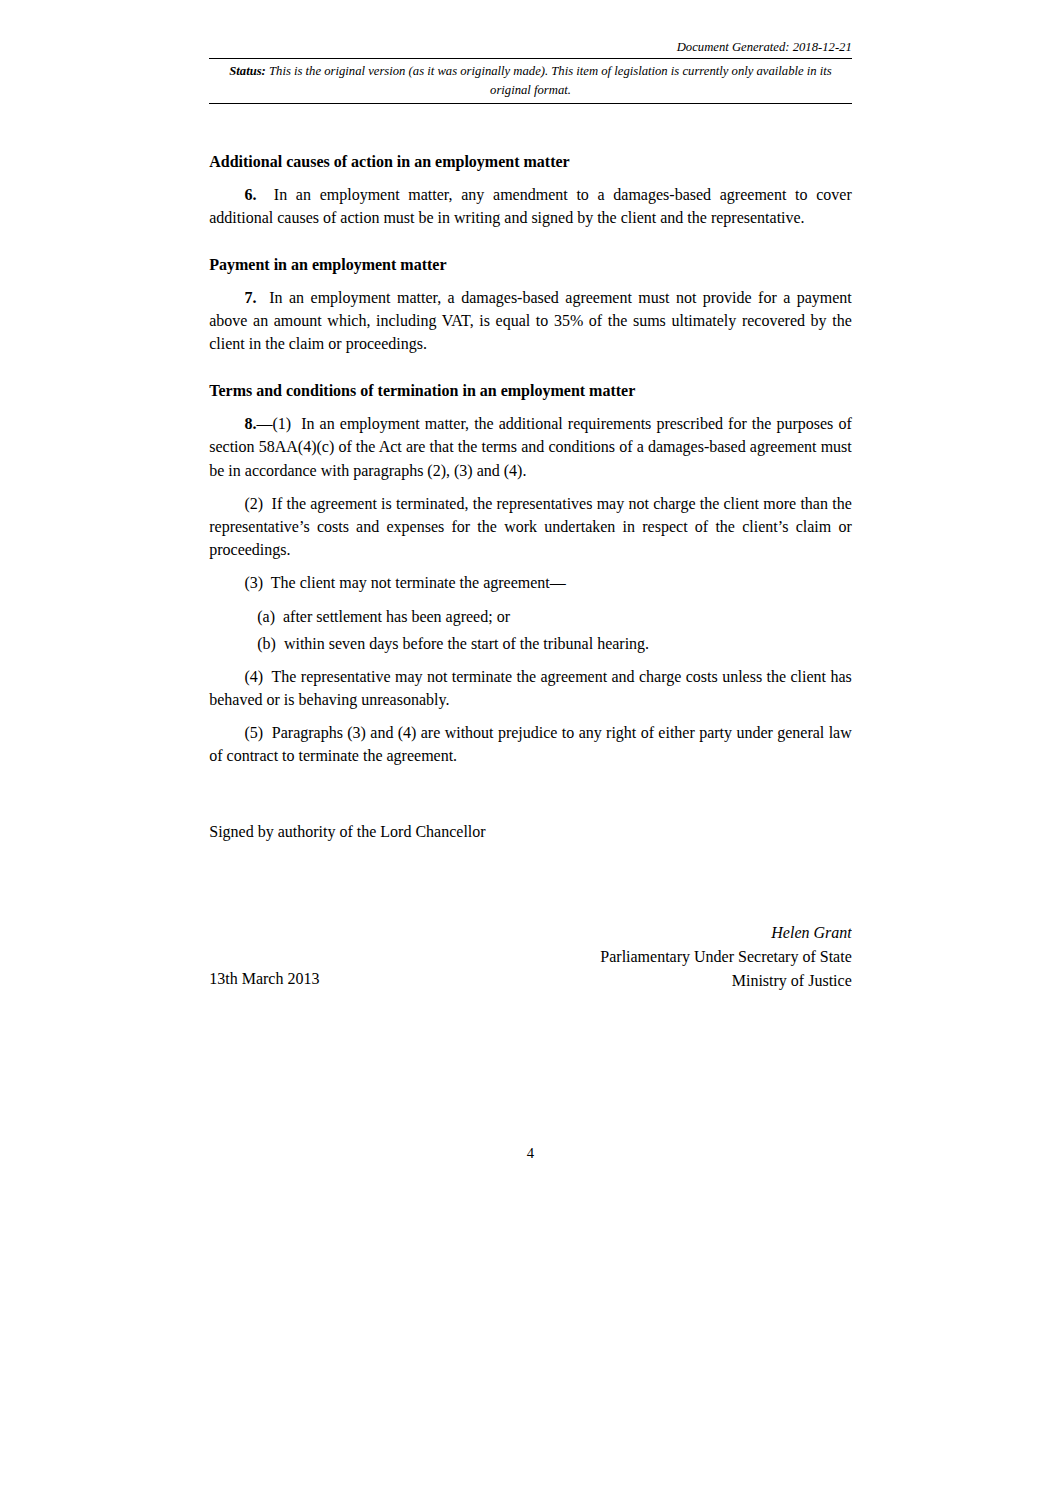Document Generated: 2018-12-21
Status: This is the original version (as it was originally made). This item of legislation is currently only available in its original format.
Additional causes of action in an employment matter
6. In an employment matter, any amendment to a damages-based agreement to cover additional causes of action must be in writing and signed by the client and the representative.
Payment in an employment matter
7. In an employment matter, a damages-based agreement must not provide for a payment above an amount which, including VAT, is equal to 35% of the sums ultimately recovered by the client in the claim or proceedings.
Terms and conditions of termination in an employment matter
8.—(1) In an employment matter, the additional requirements prescribed for the purposes of section 58AA(4)(c) of the Act are that the terms and conditions of a damages-based agreement must be in accordance with paragraphs (2), (3) and (4).
(2) If the agreement is terminated, the representatives may not charge the client more than the representative’s costs and expenses for the work undertaken in respect of the client’s claim or proceedings.
(3) The client may not terminate the agreement—
(a) after settlement has been agreed; or
(b) within seven days before the start of the tribunal hearing.
(4) The representative may not terminate the agreement and charge costs unless the client has behaved or is behaving unreasonably.
(5) Paragraphs (3) and (4) are without prejudice to any right of either party under general law of contract to terminate the agreement.
Signed by authority of the Lord Chancellor
Helen Grant
Parliamentary Under Secretary of State
Ministry of Justice
13th March 2013
4